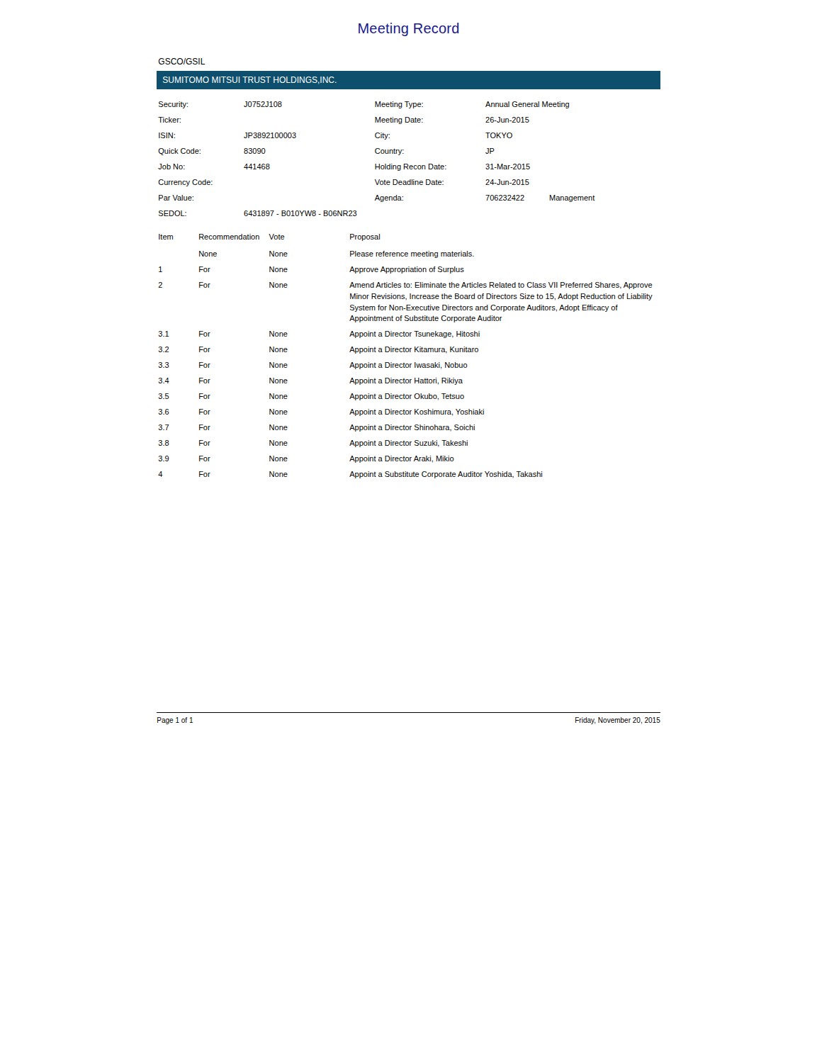Meeting Record
GSCO/GSIL
SUMITOMO MITSUI TRUST HOLDINGS,INC.
| Security: | J0752J108 | Meeting Type: | Annual General Meeting |
| Ticker: | | Meeting Date: | 26-Jun-2015 |
| ISIN: | JP3892100003 | City: | TOKYO |
| Quick Code: | 83090 | Country: | JP |
| Job No: | 441468 | Holding Recon Date: | 31-Mar-2015 |
| Currency Code: | | Vote Deadline Date: | 24-Jun-2015 |
| Par Value: | | Agenda: | 706232422 Management |
| SEDOL: | 6431897 - B010YW8 - B06NR23 |
| Item | Recommendation | Vote | Proposal |
| --- | --- | --- | --- |
| | None | None | Please reference meeting materials. |
| 1 | For | None | Approve Appropriation of Surplus |
| 2 | For | None | Amend Articles to: Eliminate the Articles Related to Class VII Preferred Shares, Approve Minor Revisions, Increase the Board of Directors Size to 15, Adopt Reduction of Liability System for Non-Executive Directors and Corporate Auditors, Adopt Efficacy of Appointment of Substitute Corporate Auditor |
| 3.1 | For | None | Appoint a Director Tsunekage, Hitoshi |
| 3.2 | For | None | Appoint a Director Kitamura, Kunitaro |
| 3.3 | For | None | Appoint a Director Iwasaki, Nobuo |
| 3.4 | For | None | Appoint a Director Hattori, Rikiya |
| 3.5 | For | None | Appoint a Director Okubo, Tetsuo |
| 3.6 | For | None | Appoint a Director Koshimura, Yoshiaki |
| 3.7 | For | None | Appoint a Director Shinohara, Soichi |
| 3.8 | For | None | Appoint a Director Suzuki, Takeshi |
| 3.9 | For | None | Appoint a Director Araki, Mikio |
| 4 | For | None | Appoint a Substitute Corporate Auditor Yoshida, Takashi |
Page 1 of 1 Friday, November 20, 2015